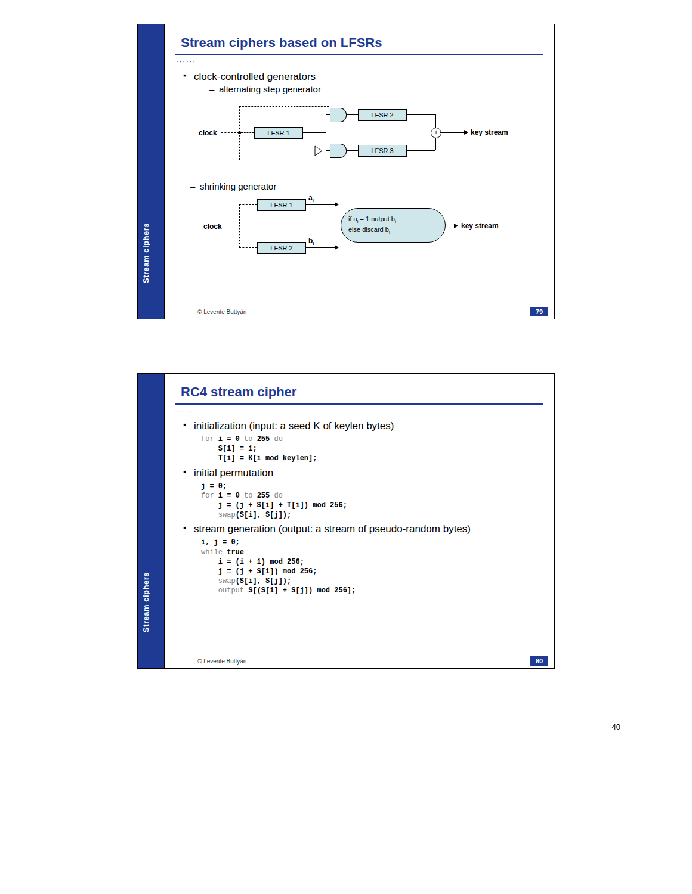Stream ciphers
Stream ciphers based on LFSRs
······
clock-controlled generators
alternating step generator
clock
LFSR 1
LFSR 2
LFSR 3
+
key stream
shrinking generator
clock
LFSR 1
LFSR 2
ai
bi
if ai = 1 output bi
else discard bi
key stream
© Levente Buttyán
79
Stream ciphers
RC4 stream cipher
······
initialization (input: a seed K of keylen bytes)
for i = 0 to 255 do
    S[i] = i;
    T[i] = K[i mod keylen];
initial permutation
j = 0;
for i = 0 to 255 do
    j = (j + S[i] + T[i]) mod 256;
    swap(S[i], S[j]);
stream generation (output: a stream of pseudo-random bytes)
i, j = 0;
while true
    i = (i + 1) mod 256;
    j = (j + S[i]) mod 256;
    swap(S[i], S[j]);
    output S[(S[i] + S[j]) mod 256];
© Levente Buttyán
80
40